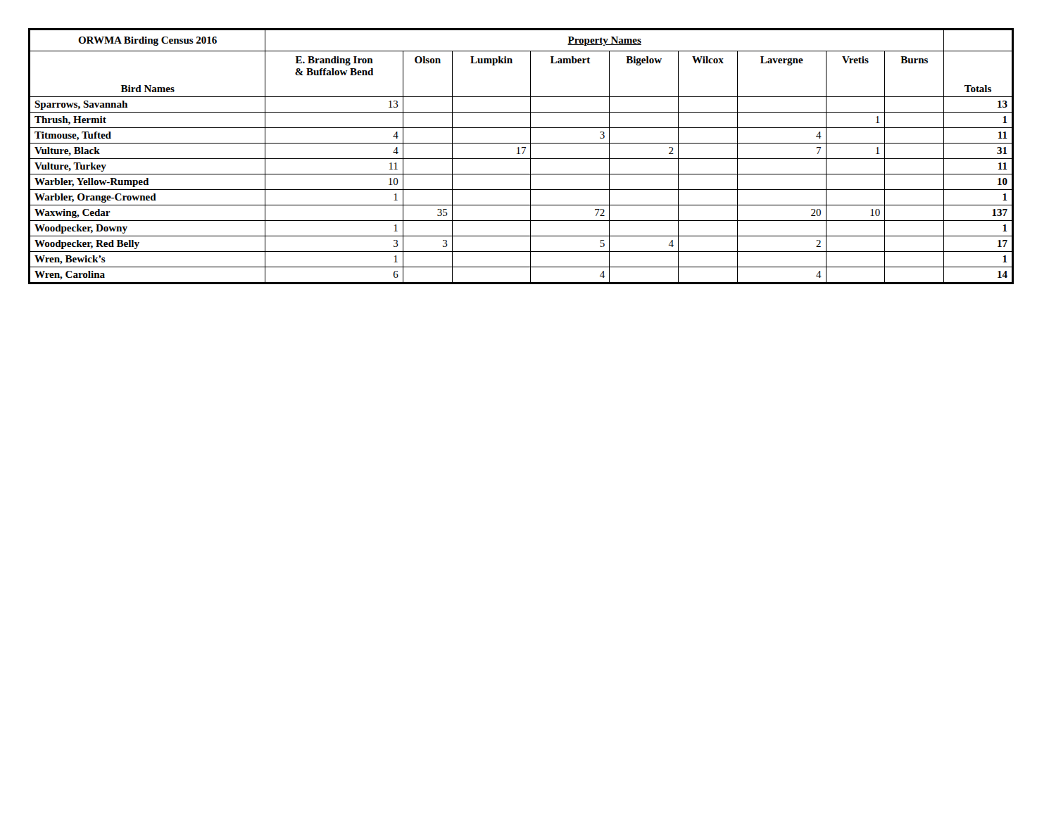| ORWMA Birding Census 2016 | Property Names | |
| --- | --- | --- |
| Bird Names | E. Branding Iron & Buffalow Bend | Olson | Lumpkin | Lambert | Bigelow | Wilcox | Lavergne | Vretis | Burns | Totals |
| Sparrows, Savannah | 13 | | | | | | | | | 13 |
| Thrush, Hermit | | | | | | | | 1 | | 1 |
| Titmouse, Tufted | 4 | | | 3 | | | 4 | | | 11 |
| Vulture, Black | 4 | | 17 | | 2 | | 7 | 1 | | 31 |
| Vulture, Turkey | 11 | | | | | | | | | 11 |
| Warbler, Yellow-Rumped | 10 | | | | | | | | | 10 |
| Warbler, Orange-Crowned | 1 | | | | | | | | | 1 |
| Waxwing, Cedar | | 35 | | 72 | | | 20 | 10 | | 137 |
| Woodpecker, Downy | 1 | | | | | | | | | 1 |
| Woodpecker, Red Belly | 3 | 3 | | 5 | 4 | | 2 | | | 17 |
| Wren, Bewick’s | 1 | | | | | | | | | 1 |
| Wren, Carolina | 6 | | | 4 | | | 4 | | | 14 |